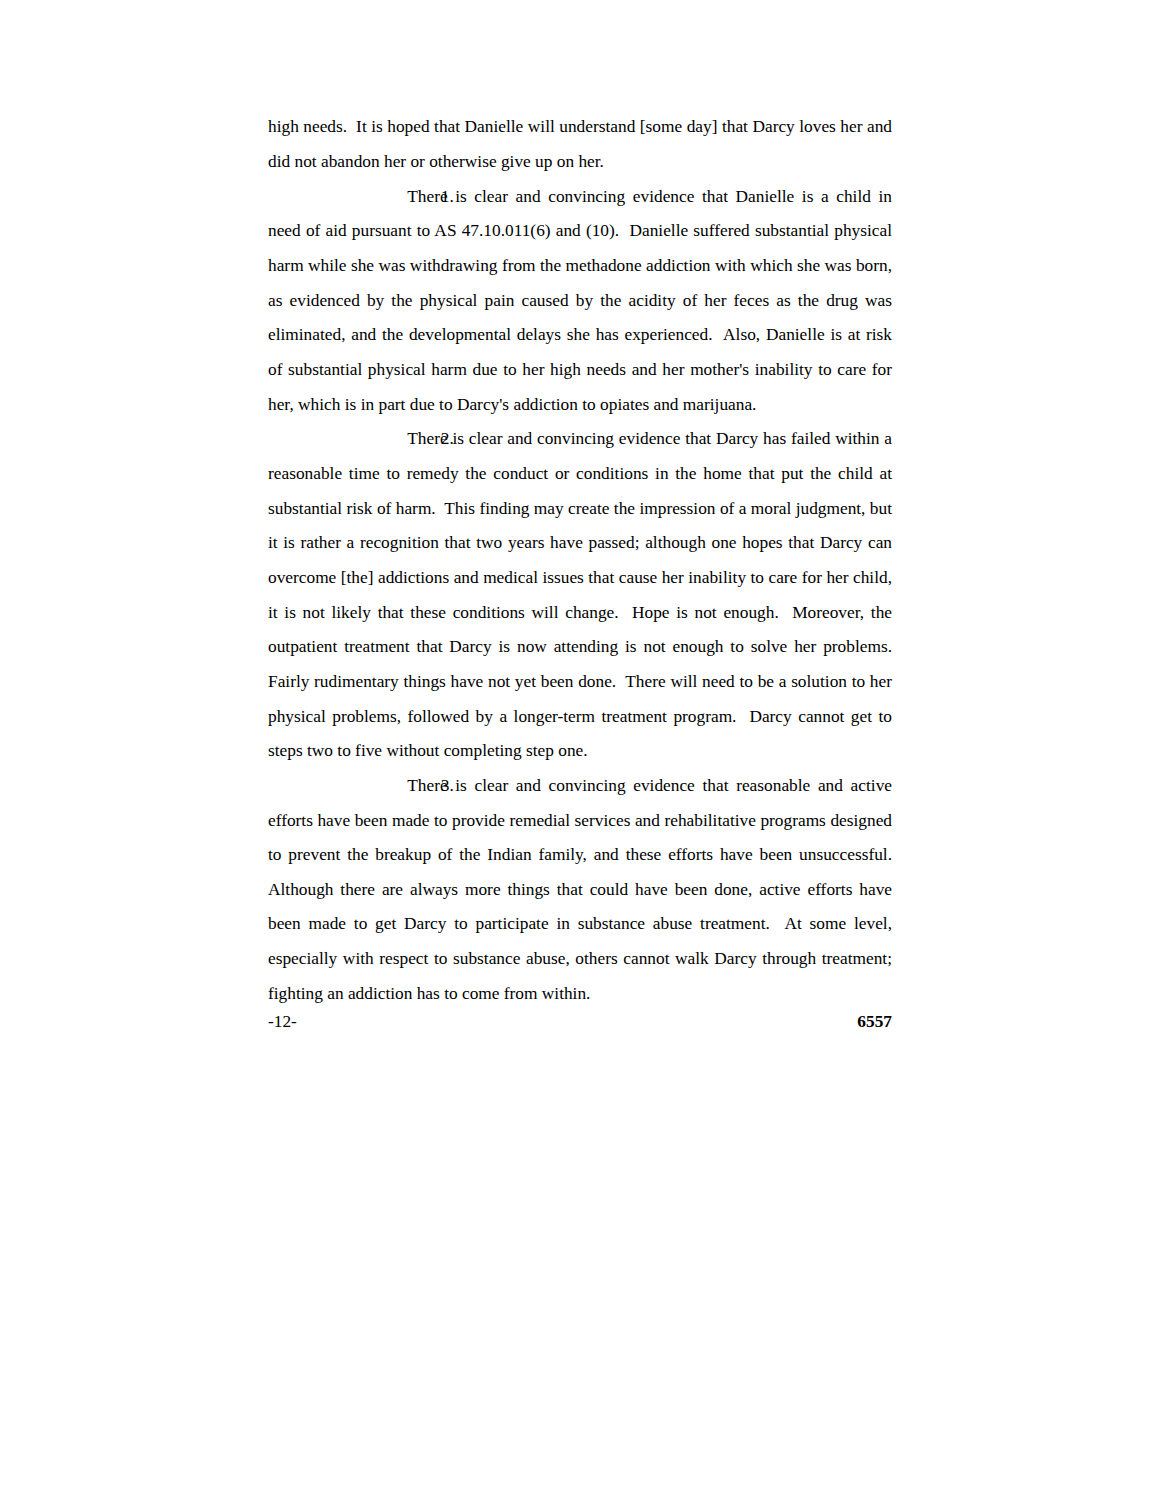high needs. It is hoped that Danielle will understand [some day] that Darcy loves her and did not abandon her or otherwise give up on her.
1. There is clear and convincing evidence that Danielle is a child in need of aid pursuant to AS 47.10.011(6) and (10). Danielle suffered substantial physical harm while she was withdrawing from the methadone addiction with which she was born, as evidenced by the physical pain caused by the acidity of her feces as the drug was eliminated, and the developmental delays she has experienced. Also, Danielle is at risk of substantial physical harm due to her high needs and her mother's inability to care for her, which is in part due to Darcy's addiction to opiates and marijuana.
2. There is clear and convincing evidence that Darcy has failed within a reasonable time to remedy the conduct or conditions in the home that put the child at substantial risk of harm. This finding may create the impression of a moral judgment, but it is rather a recognition that two years have passed; although one hopes that Darcy can overcome [the] addictions and medical issues that cause her inability to care for her child, it is not likely that these conditions will change. Hope is not enough. Moreover, the outpatient treatment that Darcy is now attending is not enough to solve her problems. Fairly rudimentary things have not yet been done. There will need to be a solution to her physical problems, followed by a longer-term treatment program. Darcy cannot get to steps two to five without completing step one.
3. There is clear and convincing evidence that reasonable and active efforts have been made to provide remedial services and rehabilitative programs designed to prevent the breakup of the Indian family, and these efforts have been unsuccessful. Although there are always more things that could have been done, active efforts have been made to get Darcy to participate in substance abuse treatment. At some level, especially with respect to substance abuse, others cannot walk Darcy through treatment; fighting an addiction has to come from within.
-12- 6557